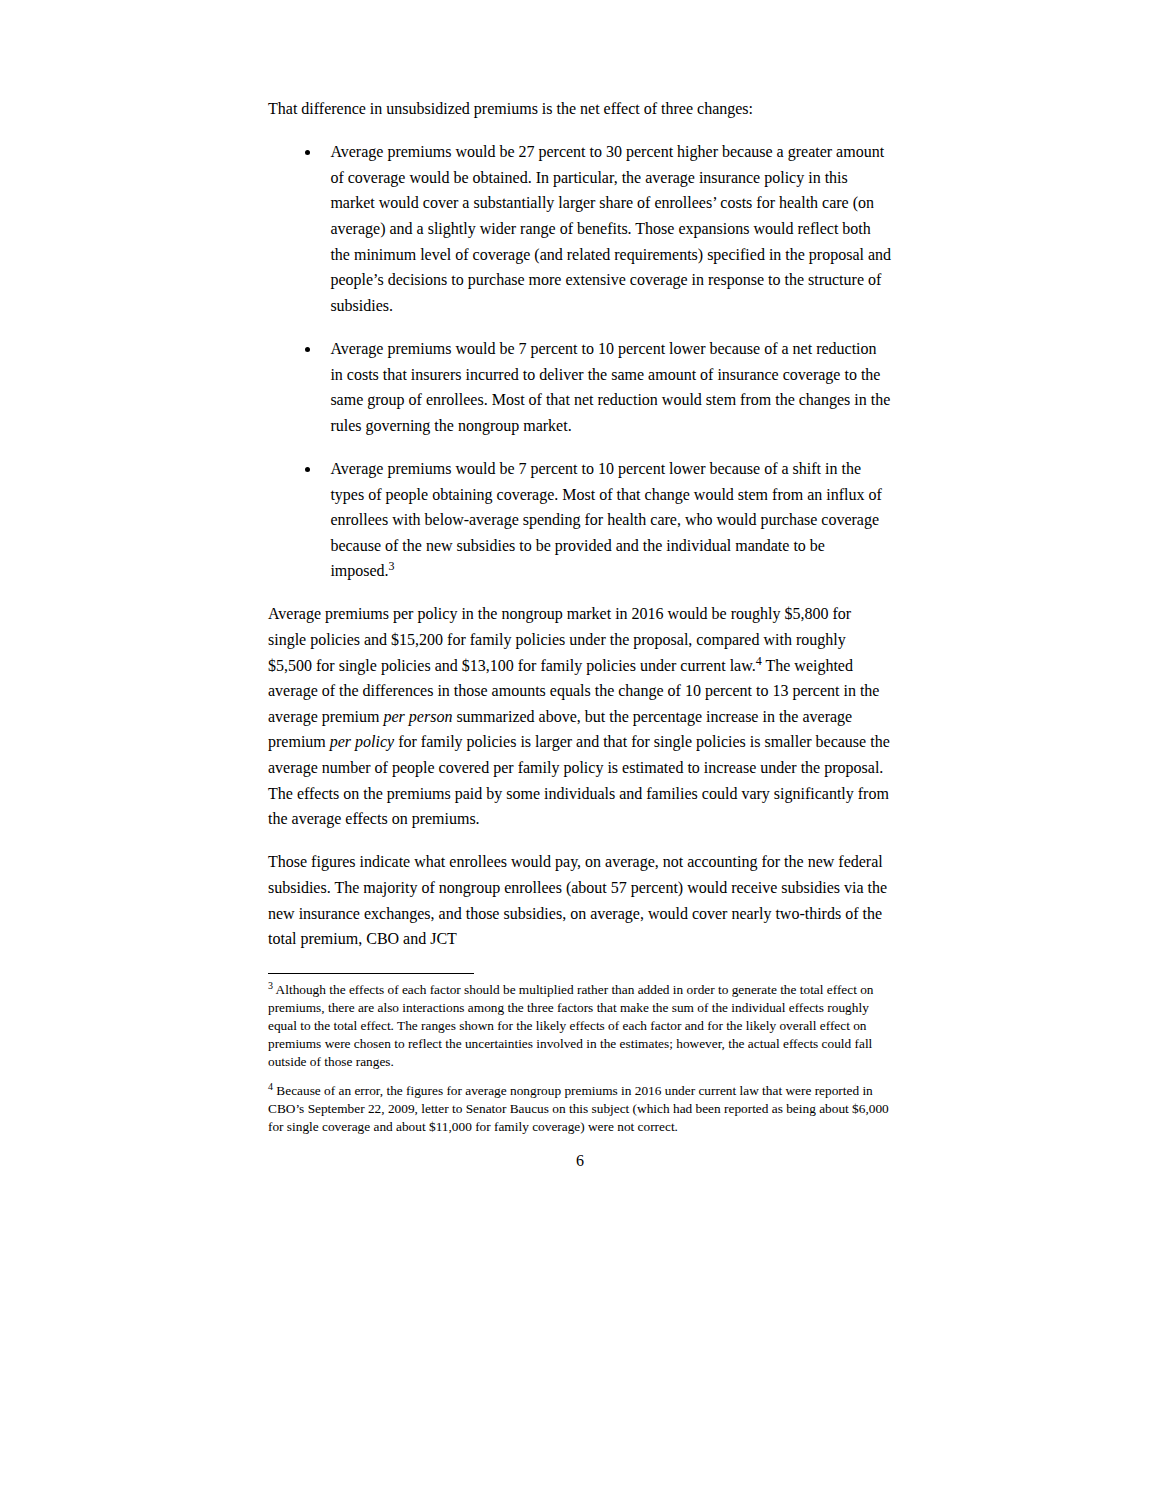That difference in unsubsidized premiums is the net effect of three changes:
Average premiums would be 27 percent to 30 percent higher because a greater amount of coverage would be obtained. In particular, the average insurance policy in this market would cover a substantially larger share of enrollees’ costs for health care (on average) and a slightly wider range of benefits. Those expansions would reflect both the minimum level of coverage (and related requirements) specified in the proposal and people’s decisions to purchase more extensive coverage in response to the structure of subsidies.
Average premiums would be 7 percent to 10 percent lower because of a net reduction in costs that insurers incurred to deliver the same amount of insurance coverage to the same group of enrollees. Most of that net reduction would stem from the changes in the rules governing the nongroup market.
Average premiums would be 7 percent to 10 percent lower because of a shift in the types of people obtaining coverage. Most of that change would stem from an influx of enrollees with below-average spending for health care, who would purchase coverage because of the new subsidies to be provided and the individual mandate to be imposed.3
Average premiums per policy in the nongroup market in 2016 would be roughly $5,800 for single policies and $15,200 for family policies under the proposal, compared with roughly $5,500 for single policies and $13,100 for family policies under current law.4 The weighted average of the differences in those amounts equals the change of 10 percent to 13 percent in the average premium per person summarized above, but the percentage increase in the average premium per policy for family policies is larger and that for single policies is smaller because the average number of people covered per family policy is estimated to increase under the proposal. The effects on the premiums paid by some individuals and families could vary significantly from the average effects on premiums.
Those figures indicate what enrollees would pay, on average, not accounting for the new federal subsidies. The majority of nongroup enrollees (about 57 percent) would receive subsidies via the new insurance exchanges, and those subsidies, on average, would cover nearly two-thirds of the total premium, CBO and JCT
3 Although the effects of each factor should be multiplied rather than added in order to generate the total effect on premiums, there are also interactions among the three factors that make the sum of the individual effects roughly equal to the total effect. The ranges shown for the likely effects of each factor and for the likely overall effect on premiums were chosen to reflect the uncertainties involved in the estimates; however, the actual effects could fall outside of those ranges.
4 Because of an error, the figures for average nongroup premiums in 2016 under current law that were reported in CBO’s September 22, 2009, letter to Senator Baucus on this subject (which had been reported as being about $6,000 for single coverage and about $11,000 for family coverage) were not correct.
6